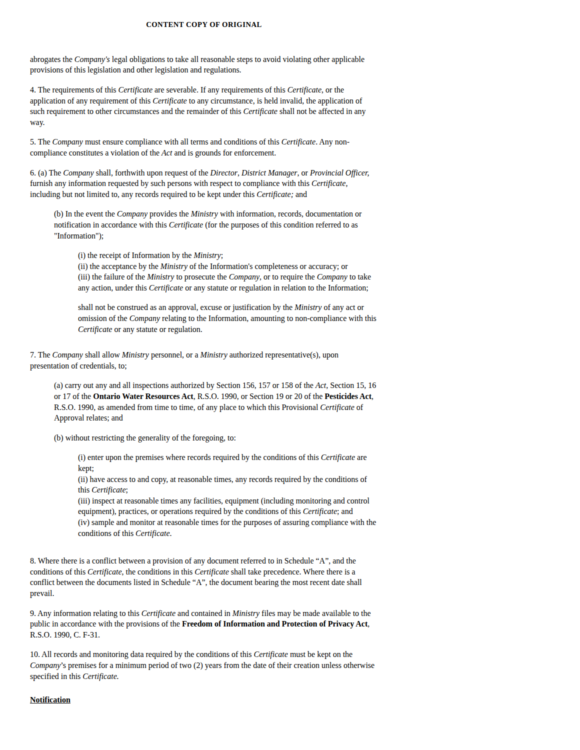CONTENT COPY OF ORIGINAL
abrogates the Company's legal obligations to take all reasonable steps to avoid violating other applicable provisions of this legislation and other legislation and regulations.
4. The requirements of this Certificate are severable. If any requirements of this Certificate, or the application of any requirement of this Certificate to any circumstance, is held invalid, the application of such requirement to other circumstances and the remainder of this Certificate shall not be affected in any way.
5. The Company must ensure compliance with all terms and conditions of this Certificate. Any non-compliance constitutes a violation of the Act and is grounds for enforcement.
6. (a) The Company shall, forthwith upon request of the Director, District Manager, or Provincial Officer, furnish any information requested by such persons with respect to compliance with this Certificate, including but not limited to, any records required to be kept under this Certificate; and
(b) In the event the Company provides the Ministry with information, records, documentation or notification in accordance with this Certificate (for the purposes of this condition referred to as "Information");
(i) the receipt of Information by the Ministry;
(ii) the acceptance by the Ministry of the Information's completeness or accuracy; or
(iii) the failure of the Ministry to prosecute the Company, or to require the Company to take any action, under this Certificate or any statute or regulation in relation to the Information;
shall not be construed as an approval, excuse or justification by the Ministry of any act or omission of the Company relating to the Information, amounting to non-compliance with this Certificate or any statute or regulation.
7. The Company shall allow Ministry personnel, or a Ministry authorized representative(s), upon presentation of credentials, to;
(a) carry out any and all inspections authorized by Section 156, 157 or 158 of the Act, Section 15, 16 or 17 of the Ontario Water Resources Act, R.S.O. 1990, or Section 19 or 20 of the Pesticides Act, R.S.O. 1990, as amended from time to time, of any place to which this Provisional Certificate of Approval relates; and
(b) without restricting the generality of the foregoing, to:
(i) enter upon the premises where records required by the conditions of this Certificate are kept;
(ii) have access to and copy, at reasonable times, any records required by the conditions of this Certificate;
(iii) inspect at reasonable times any facilities, equipment (including monitoring and control equipment), practices, or operations required by the conditions of this Certificate; and
(iv) sample and monitor at reasonable times for the purposes of assuring compliance with the conditions of this Certificate.
8. Where there is a conflict between a provision of any document referred to in Schedule “A”, and the conditions of this Certificate, the conditions in this Certificate shall take precedence. Where there is a conflict between the documents listed in Schedule “A”, the document bearing the most recent date shall prevail.
9. Any information relating to this Certificate and contained in Ministry files may be made available to the public in accordance with the provisions of the Freedom of Information and Protection of Privacy Act, R.S.O. 1990, C. F-31.
10. All records and monitoring data required by the conditions of this Certificate must be kept on the Company’s premises for a minimum period of two (2) years from the date of their creation unless otherwise specified in this Certificate.
Notification